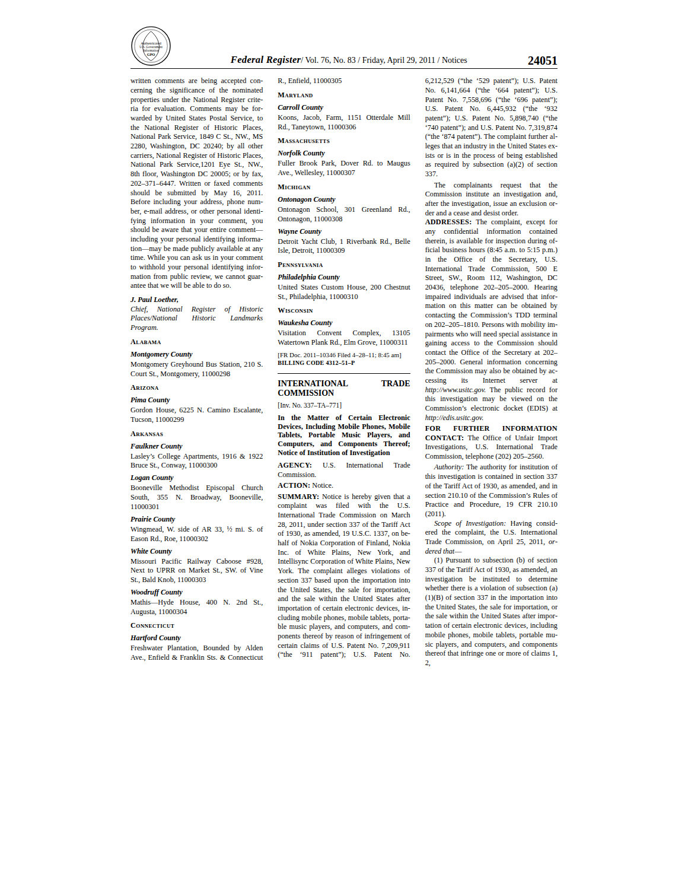Authenticated U.S. Government Information GPO
Federal Register/ Vol. 76, No. 83 / Friday, April 29, 2011 / Notices
24051
written comments are being accepted concerning the significance of the nominated properties under the National Register criteria for evaluation. Comments may be forwarded by United States Postal Service, to the National Register of Historic Places, National Park Service, 1849 C St., NW., MS 2280, Washington, DC 20240; by all other carriers, National Register of Historic Places, National Park Service,1201 Eye St., NW., 8th floor, Washington DC 20005; or by fax, 202–371–6447. Written or faxed comments should be submitted by May 16, 2011. Before including your address, phone number, e-mail address, or other personal identifying information in your comment, you should be aware that your entire comment—including your personal identifying information—may be made publicly available at any time. While you can ask us in your comment to withhold your personal identifying information from public review, we cannot guarantee that we will be able to do so.
J. Paul Loether,
Chief, National Register of Historic Places/National Historic Landmarks Program.
Alabama
Montgomery County
Montgomery Greyhound Bus Station, 210 S. Court St., Montgomery, 11000298
Arizona
Pima County
Gordon House, 6225 N. Camino Escalante, Tucson, 11000299
Arkansas
Faulkner County
Lasley’s College Apartments, 1916 & 1922 Bruce St., Conway, 11000300
Logan County
Booneville Methodist Episcopal Church South, 355 N. Broadway, Booneville, 11000301
Prairie County
Wingmead, W. side of AR 33, ½ mi. S. of Eason Rd., Roe, 11000302
White County
Missouri Pacific Railway Caboose #928, Next to UPRR on Market St., SW. of Vine St., Bald Knob, 11000303
Woodruff County
Mathis—Hyde House, 400 N. 2nd St., Augusta, 11000304
Connecticut
Hartford County
Freshwater Plantation, Bounded by Alden Ave., Enfield & Franklin Sts. & Connecticut R., Enfield, 11000305
Maryland
Carroll County
Koons, Jacob, Farm, 1151 Otterdale Mill Rd., Taneytown, 11000306
Massachusetts
Norfolk County
Fuller Brook Park, Dover Rd. to Maugus Ave., Wellesley, 11000307
Michigan
Ontonagon County
Ontonagon School, 301 Greenland Rd., Ontonagon, 11000308
Wayne County
Detroit Yacht Club, 1 Riverbank Rd., Belle Isle, Detroit, 11000309
Pennsylvania
Philadelphia County
United States Custom House, 200 Chestnut St., Philadelphia, 11000310
Wisconsin
Waukesha County
Visitation Convent Complex, 13105 Watertown Plank Rd., Elm Grove, 11000311
[FR Doc. 2011–10346 Filed 4–28–11; 8:45 am]
BILLING CODE 4312–51–P
INTERNATIONAL TRADE COMMISSION
[Inv. No. 337–TA–771]
In the Matter of Certain Electronic Devices, Including Mobile Phones, Mobile Tablets, Portable Music Players, and Computers, and Components Thereof; Notice of Institution of Investigation
AGENCY: U.S. International Trade Commission.
ACTION: Notice.
SUMMARY: Notice is hereby given that a complaint was filed with the U.S. International Trade Commission on March 28, 2011, under section 337 of the Tariff Act of 1930, as amended, 19 U.S.C. 1337, on behalf of Nokia Corporation of Finland, Nokia Inc. of White Plains, New York, and Intellisync Corporation of White Plains, New York. The complaint alleges violations of section 337 based upon the importation into the United States, the sale for importation, and the sale within the United States after importation of certain electronic devices, including mobile phones, mobile tablets, portable music players, and computers, and components thereof by reason of infringement of certain claims of U.S. Patent No. 7,209,911 (“the ‘911 patent”); U.S. Patent No. 6,212,529 (“the ‘529 patent”); U.S. Patent No. 6,141,664 (“the ‘664 patent”); U.S. Patent No. 7,558,696 (“the ‘696 patent”); U.S. Patent No. 6,445,932 (“the ‘932 patent”); U.S. Patent No. 5,898,740 (“the ‘740 patent”); and U.S. Patent No. 7,319,874 (“the ‘874 patent”). The complaint further alleges that an industry in the United States exists or is in the process of being established as required by subsection (a)(2) of section 337.
The complainants request that the Commission institute an investigation and, after the investigation, issue an exclusion order and a cease and desist order.
ADDRESSES: The complaint, except for any confidential information contained therein, is available for inspection during official business hours (8:45 a.m. to 5:15 p.m.) in the Office of the Secretary, U.S. International Trade Commission, 500 E Street, SW., Room 112, Washington, DC 20436, telephone 202–205–2000. Hearing impaired individuals are advised that information on this matter can be obtained by contacting the Commission’s TDD terminal on 202–205–1810. Persons with mobility impairments who will need special assistance in gaining access to the Commission should contact the Office of the Secretary at 202–205–2000. General information concerning the Commission may also be obtained by accessing its Internet server at http://www.usitc.gov. The public record for this investigation may be viewed on the Commission’s electronic docket (EDIS) at http://edis.usitc.gov.
FOR FURTHER INFORMATION CONTACT: The Office of Unfair Import Investigations, U.S. International Trade Commission, telephone (202) 205–2560.
Authority: The authority for institution of this investigation is contained in section 337 of the Tariff Act of 1930, as amended, and in section 210.10 of the Commission’s Rules of Practice and Procedure, 19 CFR 210.10 (2011).
Scope of Investigation: Having considered the complaint, the U.S. International Trade Commission, on April 25, 2011, ordered that—
(1) Pursuant to subsection (b) of section 337 of the Tariff Act of 1930, as amended, an investigation be instituted to determine whether there is a violation of subsection (a)(1)(B) of section 337 in the importation into the United States, the sale for importation, or the sale within the United States after importation of certain electronic devices, including mobile phones, mobile tablets, portable music players, and computers, and components thereof that infringe one or more of claims 1, 2,